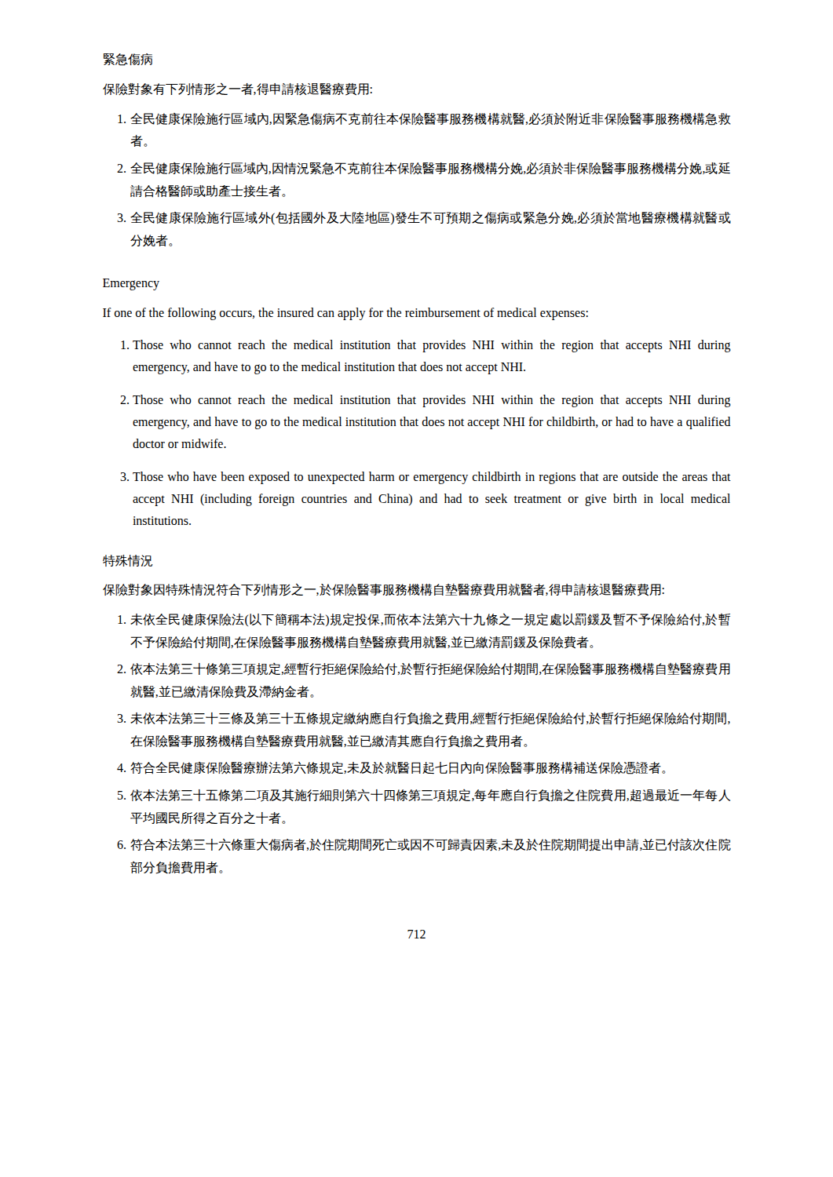緊急傷病
保險對象有下列情形之一者,得申請核退醫療費用:
全民健康保險施行區域內,因緊急傷病不克前往本保險醫事服務機構就醫,必須於附近非保險醫事服務機構急救者。
全民健康保險施行區域內,因情況緊急不克前往本保險醫事服務機構分娩,必須於非保險醫事服務機構分娩,或延請合格醫師或助產士接生者。
全民健康保險施行區域外(包括國外及大陸地區)發生不可預期之傷病或緊急分娩,必須於當地醫療機構就醫或分娩者。
Emergency
If one of the following occurs, the insured can apply for the reimbursement of medical expenses:
Those who cannot reach the medical institution that provides NHI within the region that accepts NHI during emergency, and have to go to the medical institution that does not accept NHI.
Those who cannot reach the medical institution that provides NHI within the region that accepts NHI during emergency, and have to go to the medical institution that does not accept NHI for childbirth, or had to have a qualified doctor or midwife.
Those who have been exposed to unexpected harm or emergency childbirth in regions that are outside the areas that accept NHI (including foreign countries and China) and had to seek treatment or give birth in local medical institutions.
特殊情況
保險對象因特殊情況符合下列情形之一,於保險醫事服務機構自墊醫療費用就醫者,得申請核退醫療費用:
未依全民健康保險法(以下簡稱本法)規定投保,而依本法第六十九條之一規定處以罰鍰及暫不予保險給付,於暫不予保險給付期間,在保險醫事服務機構自墊醫療費用就醫,並已繳清罰鍰及保險費者。
依本法第三十條第三項規定,經暫行拒絕保險給付,於暫行拒絕保險給付期間,在保險醫事服務機構自墊醫療費用就醫,並已繳清保險費及滯納金者。
未依本法第三十三條及第三十五條規定繳納應自行負擔之費用,經暫行拒絕保險給付,於暫行拒絕保險給付期間,在保險醫事服務機構自墊醫療費用就醫,並已繳清其應自行負擔之費用者。
符合全民健康保險醫療辦法第六條規定,未及於就醫日起七日內向保險醫事服務構補送保險憑證者。
依本法第三十五條第二項及其施行細則第六十四條第三項規定,每年應自行負擔之住院費用,超過最近一年每人平均國民所得之百分之十者。
符合本法第三十六條重大傷病者,於住院期間死亡或因不可歸責因素,未及於住院期間提出申請,並已付該次住院部分負擔費用者。
712